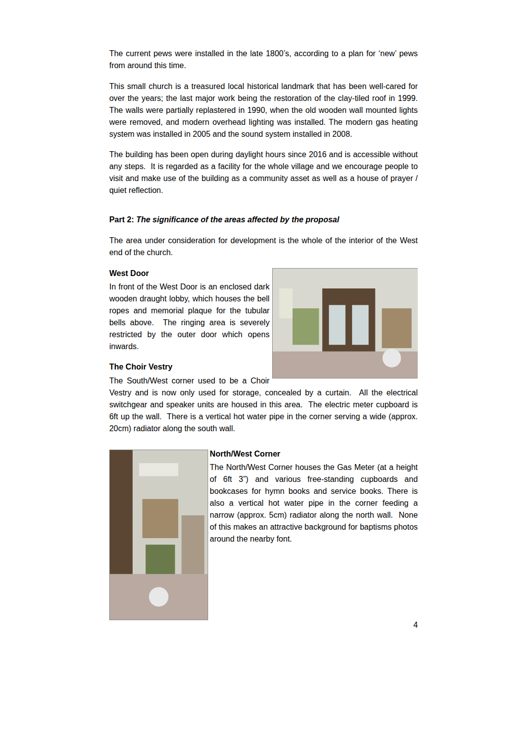The current pews were installed in the late 1800’s, according to a plan for ‘new’ pews from around this time.
This small church is a treasured local historical landmark that has been well-cared for over the years; the last major work being the restoration of the clay-tiled roof in 1999. The walls were partially replastered in 1990, when the old wooden wall mounted lights were removed, and modern overhead lighting was installed. The modern gas heating system was installed in 2005 and the sound system installed in 2008.
The building has been open during daylight hours since 2016 and is accessible without any steps. It is regarded as a facility for the whole village and we encourage people to visit and make use of the building as a community asset as well as a house of prayer / quiet reflection.
Part 2: The significance of the areas affected by the proposal
The area under consideration for development is the whole of the interior of the West end of the church.
West Door
In front of the West Door is an enclosed dark wooden draught lobby, which houses the bell ropes and memorial plaque for the tubular bells above. The ringing area is severely restricted by the outer door which opens inwards.
The Choir Vestry
The South/West corner used to be a Choir Vestry and is now only used for storage, concealed by a curtain. All the electrical switchgear and speaker units are housed in this area. The electric meter cupboard is 6ft up the wall. There is a vertical hot water pipe in the corner serving a wide (approx. 20cm) radiator along the south wall.
North/West Corner
The North/West Corner houses the Gas Meter (at a height of 6ft 3”) and various free-standing cupboards and bookcases for hymn books and service books. There is also a vertical hot water pipe in the corner feeding a narrow (approx. 5cm) radiator along the north wall. None of this makes an attractive background for baptisms photos around the nearby font.
4